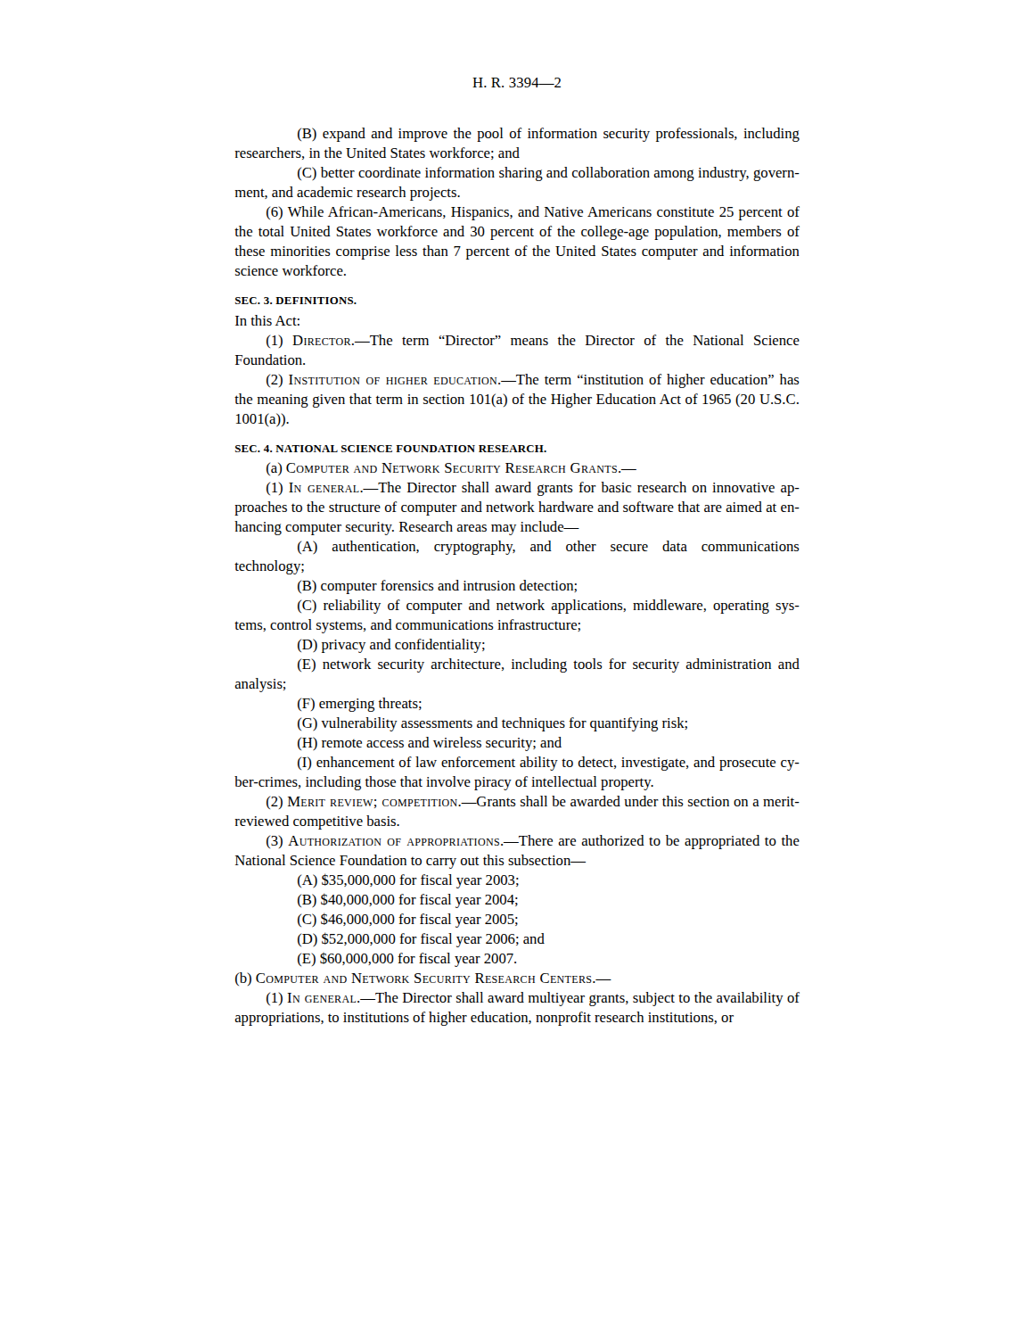H. R. 3394—2
(B) expand and improve the pool of information security professionals, including researchers, in the United States workforce; and
(C) better coordinate information sharing and collaboration among industry, government, and academic research projects.
(6) While African-Americans, Hispanics, and Native Americans constitute 25 percent of the total United States workforce and 30 percent of the college-age population, members of these minorities comprise less than 7 percent of the United States computer and information science workforce.
SEC. 3. DEFINITIONS.
In this Act:
(1) Director.—The term “Director” means the Director of the National Science Foundation.
(2) Institution of higher education.—The term “institution of higher education” has the meaning given that term in section 101(a) of the Higher Education Act of 1965 (20 U.S.C. 1001(a)).
SEC. 4. NATIONAL SCIENCE FOUNDATION RESEARCH.
(a) Computer and Network Security Research Grants.—
(1) In general.—The Director shall award grants for basic research on innovative approaches to the structure of computer and network hardware and software that are aimed at enhancing computer security. Research areas may include—
(A) authentication, cryptography, and other secure data communications technology;
(B) computer forensics and intrusion detection;
(C) reliability of computer and network applications, middleware, operating systems, control systems, and communications infrastructure;
(D) privacy and confidentiality;
(E) network security architecture, including tools for security administration and analysis;
(F) emerging threats;
(G) vulnerability assessments and techniques for quantifying risk;
(H) remote access and wireless security; and
(I) enhancement of law enforcement ability to detect, investigate, and prosecute cyber-crimes, including those that involve piracy of intellectual property.
(2) Merit review; competition.—Grants shall be awarded under this section on a merit-reviewed competitive basis.
(3) Authorization of appropriations.—There are authorized to be appropriated to the National Science Foundation to carry out this subsection—
(A) $35,000,000 for fiscal year 2003;
(B) $40,000,000 for fiscal year 2004;
(C) $46,000,000 for fiscal year 2005;
(D) $52,000,000 for fiscal year 2006; and
(E) $60,000,000 for fiscal year 2007.
(b) Computer and Network Security Research Centers.—
(1) In general.—The Director shall award multiyear grants, subject to the availability of appropriations, to institutions of higher education, nonprofit research institutions, or